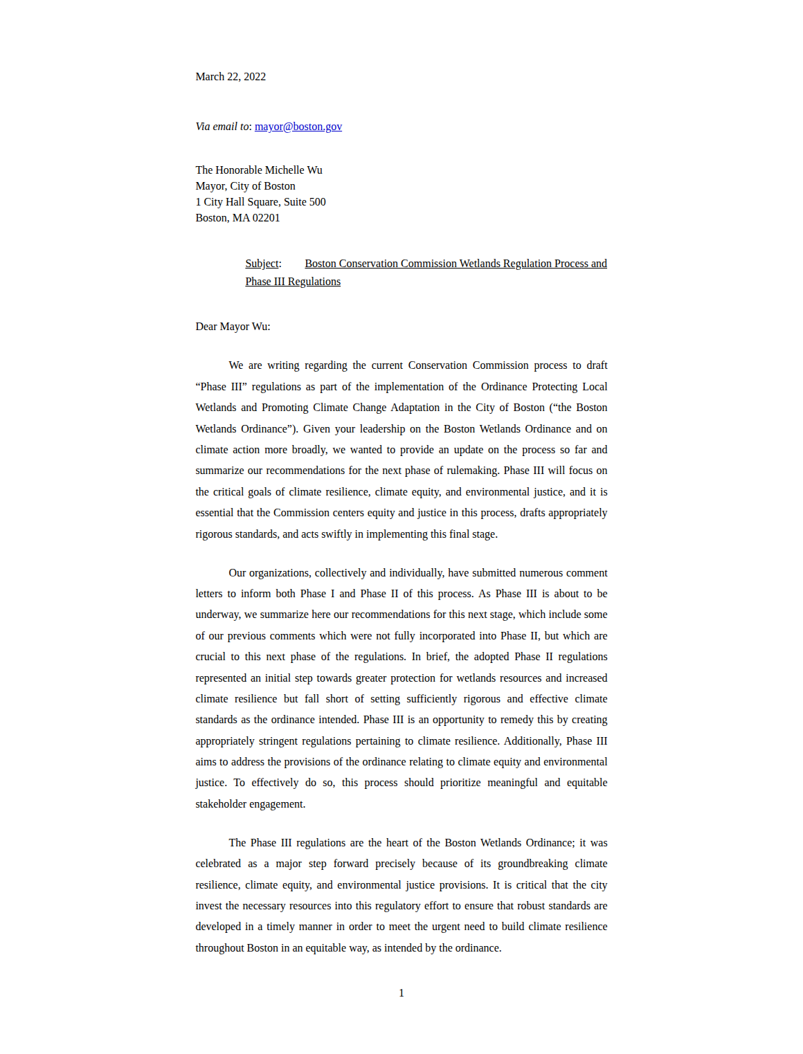March 22, 2022
Via email to: mayor@boston.gov
The Honorable Michelle Wu
Mayor, City of Boston
1 City Hall Square, Suite 500
Boston, MA 02201
Subject: Boston Conservation Commission Wetlands Regulation Process and Phase III Regulations
Dear Mayor Wu:
We are writing regarding the current Conservation Commission process to draft “Phase III” regulations as part of the implementation of the Ordinance Protecting Local Wetlands and Promoting Climate Change Adaptation in the City of Boston (“the Boston Wetlands Ordinance”). Given your leadership on the Boston Wetlands Ordinance and on climate action more broadly, we wanted to provide an update on the process so far and summarize our recommendations for the next phase of rulemaking. Phase III will focus on the critical goals of climate resilience, climate equity, and environmental justice, and it is essential that the Commission centers equity and justice in this process, drafts appropriately rigorous standards, and acts swiftly in implementing this final stage.
Our organizations, collectively and individually, have submitted numerous comment letters to inform both Phase I and Phase II of this process. As Phase III is about to be underway, we summarize here our recommendations for this next stage, which include some of our previous comments which were not fully incorporated into Phase II, but which are crucial to this next phase of the regulations. In brief, the adopted Phase II regulations represented an initial step towards greater protection for wetlands resources and increased climate resilience but fall short of setting sufficiently rigorous and effective climate standards as the ordinance intended. Phase III is an opportunity to remedy this by creating appropriately stringent regulations pertaining to climate resilience. Additionally, Phase III aims to address the provisions of the ordinance relating to climate equity and environmental justice. To effectively do so, this process should prioritize meaningful and equitable stakeholder engagement.
The Phase III regulations are the heart of the Boston Wetlands Ordinance; it was celebrated as a major step forward precisely because of its groundbreaking climate resilience, climate equity, and environmental justice provisions. It is critical that the city invest the necessary resources into this regulatory effort to ensure that robust standards are developed in a timely manner in order to meet the urgent need to build climate resilience throughout Boston in an equitable way, as intended by the ordinance.
1